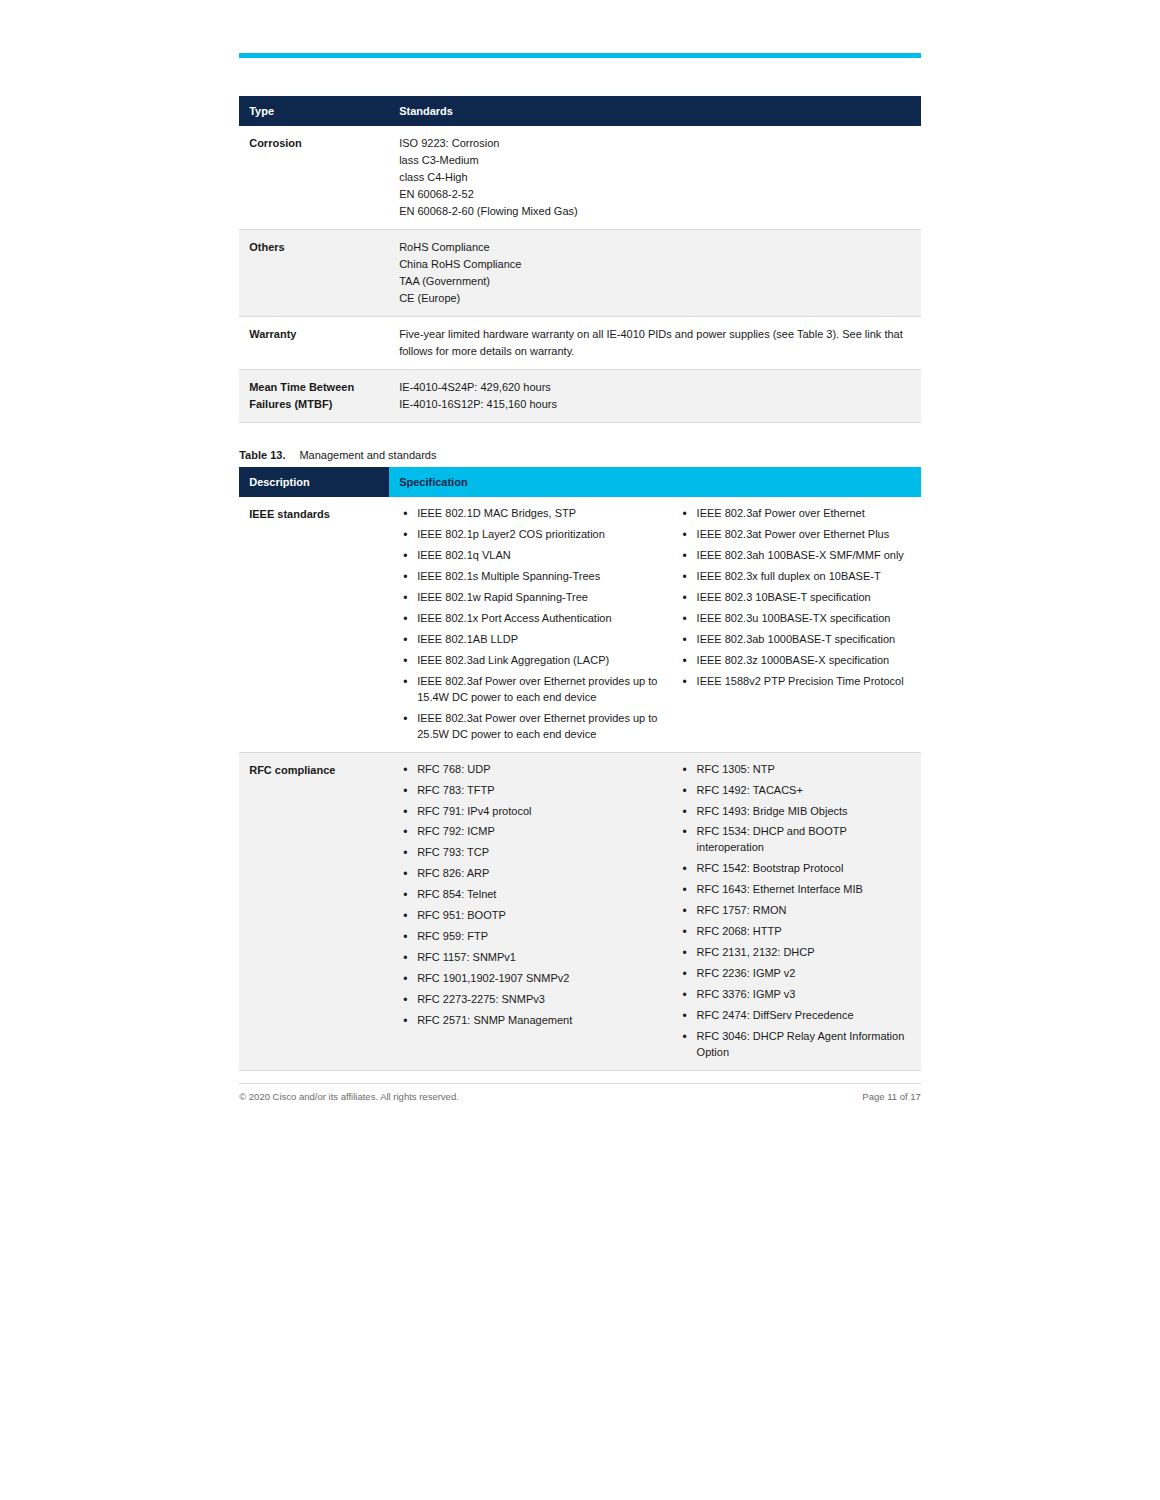| Type | Standards |
| --- | --- |
| Corrosion | ISO 9223: Corrosion lass C3-Medium class C4-High EN 60068-2-52 EN 60068-2-60 (Flowing Mixed Gas) |
| Others | RoHS Compliance China RoHS Compliance TAA (Government) CE (Europe) |
| Warranty | Five-year limited hardware warranty on all IE-4010 PIDs and power supplies (see Table 3). See link that follows for more details on warranty. |
| Mean Time Between Failures (MTBF) | IE-4010-4S24P: 429,620 hours IE-4010-16S12P: 415,160 hours |
Table 13. Management and standards
| Description | Specification | |
| --- | --- | --- |
| IEEE standards | IEEE 802.1D MAC Bridges, STP IEEE 802.1p Layer2 COS prioritization IEEE 802.1q VLAN IEEE 802.1s Multiple Spanning-Trees IEEE 802.1w Rapid Spanning-Tree IEEE 802.1x Port Access Authentication IEEE 802.1AB LLDP IEEE 802.3ad Link Aggregation (LACP) IEEE 802.3af Power over Ethernet provides up to 15.4W DC power to each end device IEEE 802.3at Power over Ethernet provides up to 25.5W DC power to each end device | IEEE 802.3af Power over Ethernet IEEE 802.3at Power over Ethernet Plus IEEE 802.3ah 100BASE-X SMF/MMF only IEEE 802.3x full duplex on 10BASE-T IEEE 802.3 10BASE-T specification IEEE 802.3u 100BASE-TX specification IEEE 802.3ab 1000BASE-T specification IEEE 802.3z 1000BASE-X specification IEEE 1588v2 PTP Precision Time Protocol |
| RFC compliance | RFC 768: UDP RFC 783: TFTP RFC 791: IPv4 protocol RFC 792: ICMP RFC 793: TCP RFC 826: ARP RFC 854: Telnet RFC 951: BOOTP RFC 959: FTP RFC 1157: SNMPv1 RFC 1901,1902-1907 SNMPv2 RFC 2273-2275: SNMPv3 RFC 2571: SNMP Management | RFC 1305: NTP RFC 1492: TACACS+ RFC 1493: Bridge MIB Objects RFC 1534: DHCP and BOOTP interoperation RFC 1542: Bootstrap Protocol RFC 1643: Ethernet Interface MIB RFC 1757: RMON RFC 2068: HTTP RFC 2131, 2132: DHCP RFC 2236: IGMP v2 RFC 3376: IGMP v3 RFC 2474: DiffServ Precedence RFC 3046: DHCP Relay Agent Information Option |
© 2020 Cisco and/or its affiliates. All rights reserved. Page 11 of 17